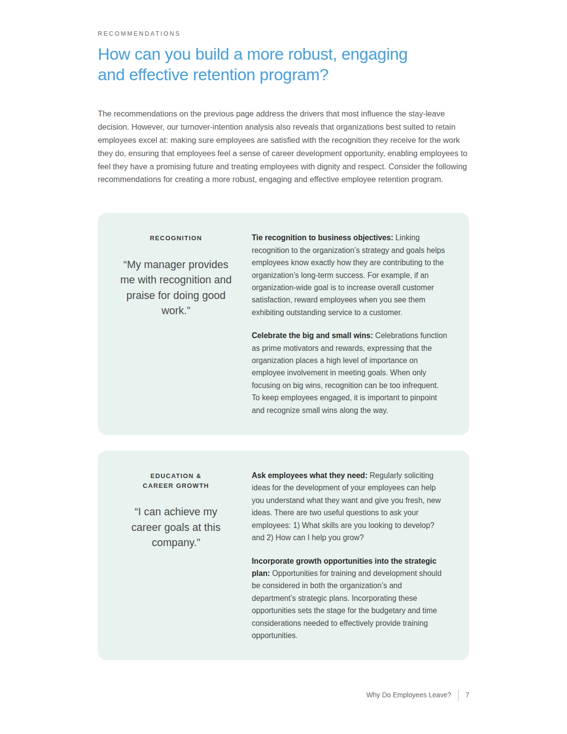Recommendations
How can you build a more robust, engaging
and effective retention program?
The recommendations on the previous page address the drivers that most influence the stay-leave decision. However, our turnover-intention analysis also reveals that organizations best suited to retain employees excel at: making sure employees are satisfied with the recognition they receive for the work they do, ensuring that employees feel a sense of career development opportunity, enabling employees to feel they have a promising future and treating employees with dignity and respect. Consider the following recommendations for creating a more robust, engaging and effective employee retention program.
Recognition
“My manager provides me with recognition and praise for doing good work.”
Tie recognition to business objectives: Linking recognition to the organization’s strategy and goals helps employees know exactly how they are contributing to the organization’s long-term success. For example, if an organization-wide goal is to increase overall customer satisfaction, reward employees when you see them exhibiting outstanding service to a customer.
Celebrate the big and small wins: Celebrations function as prime motivators and rewards, expressing that the organization places a high level of importance on employee involvement in meeting goals. When only focusing on big wins, recognition can be too infrequent. To keep employees engaged, it is important to pinpoint and recognize small wins along the way.
Education &
Career Growth
“I can achieve my career goals at this company.”
Ask employees what they need: Regularly soliciting ideas for the development of your employees can help you understand what they want and give you fresh, new ideas. There are two useful questions to ask your employees: 1) What skills are you looking to develop? and 2) How can I help you grow?
Incorporate growth opportunities into the strategic plan: Opportunities for training and development should be considered in both the organization’s and department’s strategic plans. Incorporating these opportunities sets the stage for the budgetary and time considerations needed to effectively provide training opportunities.
Why Do Employees Leave?7